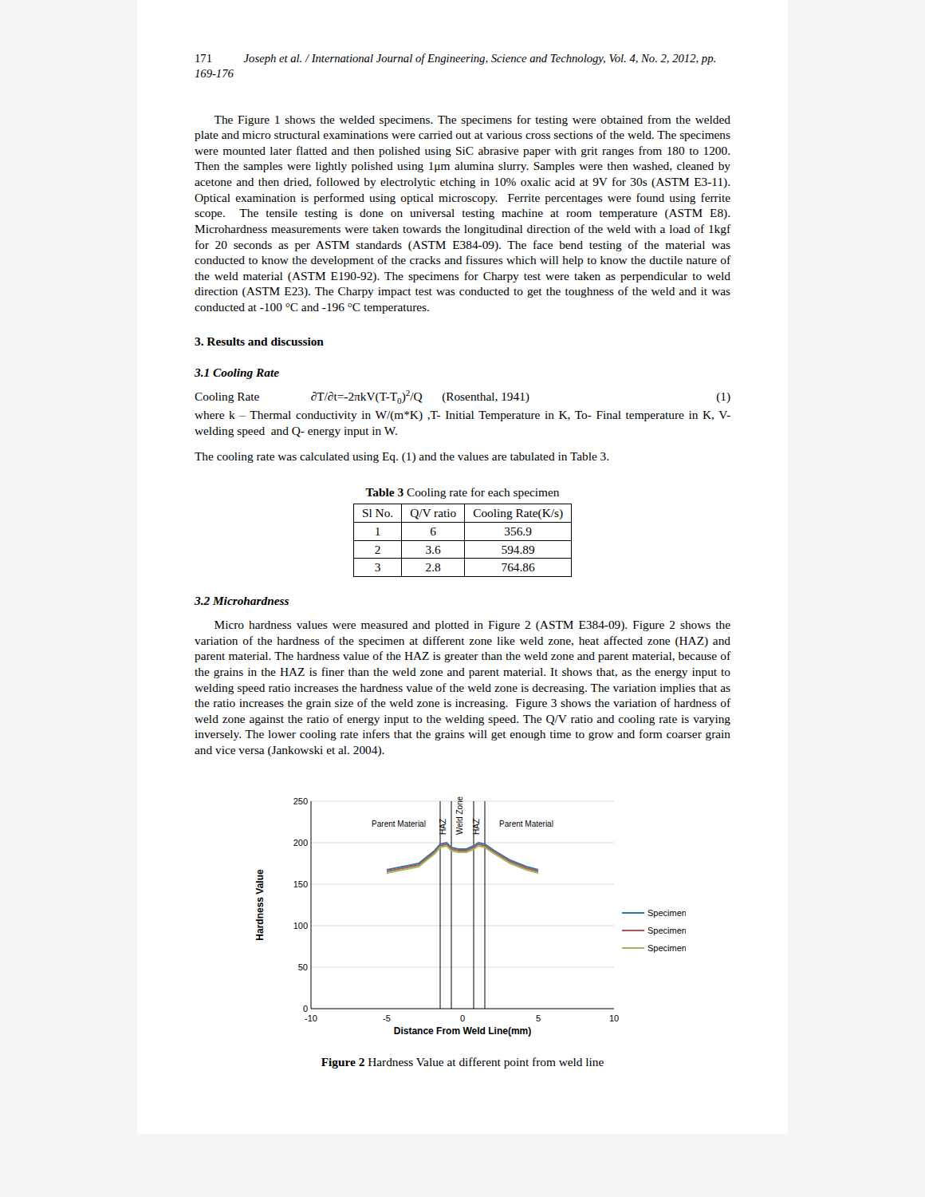171 Joseph et al. / International Journal of Engineering, Science and Technology, Vol. 4, No. 2, 2012, pp. 169-176
The Figure 1 shows the welded specimens. The specimens for testing were obtained from the welded plate and micro structural examinations were carried out at various cross sections of the weld. The specimens were mounted later flatted and then polished using SiC abrasive paper with grit ranges from 180 to 1200. Then the samples were lightly polished using 1μm alumina slurry. Samples were then washed, cleaned by acetone and then dried, followed by electrolytic etching in 10% oxalic acid at 9V for 30s (ASTM E3-11). Optical examination is performed using optical microscopy. Ferrite percentages were found using ferrite scope. The tensile testing is done on universal testing machine at room temperature (ASTM E8). Microhardness measurements were taken towards the longitudinal direction of the weld with a load of 1kgf for 20 seconds as per ASTM standards (ASTM E384-09). The face bend testing of the material was conducted to know the development of the cracks and fissures which will help to know the ductile nature of the weld material (ASTM E190-92). The specimens for Charpy test were taken as perpendicular to weld direction (ASTM E23). The Charpy impact test was conducted to get the toughness of the weld and it was conducted at -100 °C and -196 °C temperatures.
3. Results and discussion
3.1 Cooling Rate
Cooling Rate ∂T/∂t=-2πkV(T-T0)2/Q(Rosenthal, 1941) (1)
where k – Thermal conductivity in W/(m*K) ,T- Initial Temperature in K, To- Final temperature in K, V- welding speed and Q- energy input in W.
The cooling rate was calculated using Eq. (1) and the values are tabulated in Table 3.
Table 3 Cooling rate for each specimen
| Sl No. | Q/V ratio | Cooling Rate(K/s) |
| --- | --- | --- |
| 1 | 6 | 356.9 |
| 2 | 3.6 | 594.89 |
| 3 | 2.8 | 764.86 |
3.2 Microhardness
Micro hardness values were measured and plotted in Figure 2 (ASTM E384-09). Figure 2 shows the variation of the hardness of the specimen at different zone like weld zone, heat affected zone (HAZ) and parent material. The hardness value of the HAZ is greater than the weld zone and parent material, because of the grains in the HAZ is finer than the weld zone and parent material. It shows that, as the energy input to welding speed ratio increases the hardness value of the weld zone is decreasing. The variation implies that as the ratio increases the grain size of the weld zone is increasing. Figure 3 shows the variation of hardness of weld zone against the ratio of energy input to the welding speed. The Q/V ratio and cooling rate is varying inversely. The lower cooling rate infers that the grains will get enough time to grow and form coarser grain and vice versa (Jankowski et al. 2004).
250 200 150 100 50 0 Hardness Value -10 -5 0 5 10 Distance From Weld Line(mm) HAZ Weld Zone HAZ Parent Material Parent Material Specimen 1 Specimen 2 Specimen 3
Figure 2 Hardness Value at different point from weld line